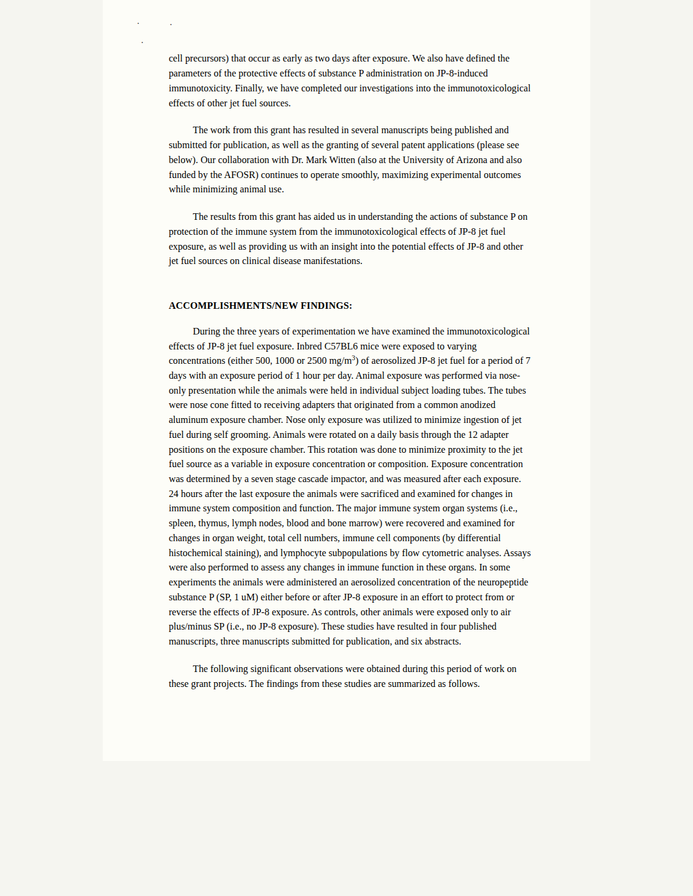. . .
cell precursors) that occur as early as two days after exposure. We also have defined the parameters of the protective effects of substance P administration on JP-8-induced immunotoxicity. Finally, we have completed our investigations into the immunotoxicological effects of other jet fuel sources.
The work from this grant has resulted in several manuscripts being published and submitted for publication, as well as the granting of several patent applications (please see below). Our collaboration with Dr. Mark Witten (also at the University of Arizona and also funded by the AFOSR) continues to operate smoothly, maximizing experimental outcomes while minimizing animal use.
The results from this grant has aided us in understanding the actions of substance P on protection of the immune system from the immunotoxicological effects of JP-8 jet fuel exposure, as well as providing us with an insight into the potential effects of JP-8 and other jet fuel sources on clinical disease manifestations.
ACCOMPLISHMENTS/NEW FINDINGS:
During the three years of experimentation we have examined the immunotoxicological effects of JP-8 jet fuel exposure. Inbred C57BL6 mice were exposed to varying concentrations (either 500, 1000 or 2500 mg/m3) of aerosolized JP-8 jet fuel for a period of 7 days with an exposure period of 1 hour per day. Animal exposure was performed via nose-only presentation while the animals were held in individual subject loading tubes. The tubes were nose cone fitted to receiving adapters that originated from a common anodized aluminum exposure chamber. Nose only exposure was utilized to minimize ingestion of jet fuel during self grooming. Animals were rotated on a daily basis through the 12 adapter positions on the exposure chamber. This rotation was done to minimize proximity to the jet fuel source as a variable in exposure concentration or composition. Exposure concentration was determined by a seven stage cascade impactor, and was measured after each exposure. 24 hours after the last exposure the animals were sacrificed and examined for changes in immune system composition and function. The major immune system organ systems (i.e., spleen, thymus, lymph nodes, blood and bone marrow) were recovered and examined for changes in organ weight, total cell numbers, immune cell components (by differential histochemical staining), and lymphocyte subpopulations by flow cytometric analyses. Assays were also performed to assess any changes in immune function in these organs. In some experiments the animals were administered an aerosolized concentration of the neuropeptide substance P (SP, 1 uM) either before or after JP-8 exposure in an effort to protect from or reverse the effects of JP-8 exposure. As controls, other animals were exposed only to air plus/minus SP (i.e., no JP-8 exposure). These studies have resulted in four published manuscripts, three manuscripts submitted for publication, and six abstracts.
The following significant observations were obtained during this period of work on these grant projects. The findings from these studies are summarized as follows.